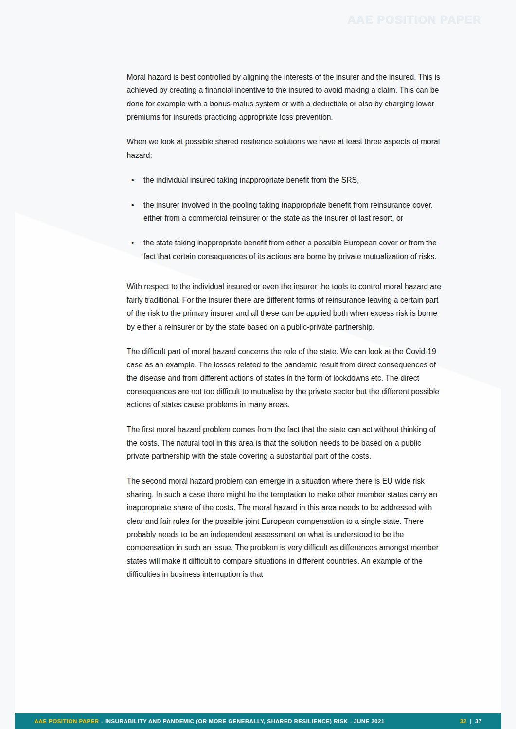AAE Position Paper
Moral hazard is best controlled by aligning the interests of the insurer and the insured. This is achieved by creating a financial incentive to the insured to avoid making a claim. This can be done for example with a bonus-malus system or with a deductible or also by charging lower premiums for insureds practicing appropriate loss prevention.
When we look at possible shared resilience solutions we have at least three aspects of moral hazard:
the individual insured taking inappropriate benefit from the SRS,
the insurer involved in the pooling taking inappropriate benefit from reinsurance cover, either from a commercial reinsurer or the state as the insurer of last resort, or
the state taking inappropriate benefit from either a possible European cover or from the fact that certain consequences of its actions are borne by private mutualization of risks.
With respect to the individual insured or even the insurer the tools to control moral hazard are fairly traditional. For the insurer there are different forms of reinsurance leaving a certain part of the risk to the primary insurer and all these can be applied both when excess risk is borne by either a reinsurer or by the state based on a public-private partnership.
The difficult part of moral hazard concerns the role of the state. We can look at the Covid-19 case as an example. The losses related to the pandemic result from direct consequences of the disease and from different actions of states in the form of lockdowns etc. The direct consequences are not too difficult to mutualise by the private sector but the different possible actions of states cause problems in many areas.
The first moral hazard problem comes from the fact that the state can act without thinking of the costs. The natural tool in this area is that the solution needs to be based on a public private partnership with the state covering a substantial part of the costs.
The second moral hazard problem can emerge in a situation where there is EU wide risk sharing. In such a case there might be the temptation to make other member states carry an inappropriate share of the costs. The moral hazard in this area needs to be addressed with clear and fair rules for the possible joint European compensation to a single state. There probably needs to be an independent assessment on what is understood to be the compensation in such an issue. The problem is very difficult as differences amongst member states will make it difficult to compare situations in different countries. An example of the difficulties in business interruption is that
AAE Position Paper - Insurability and Pandemic (or more generally, Shared Resilience) Risk - June 2021
32 | 37